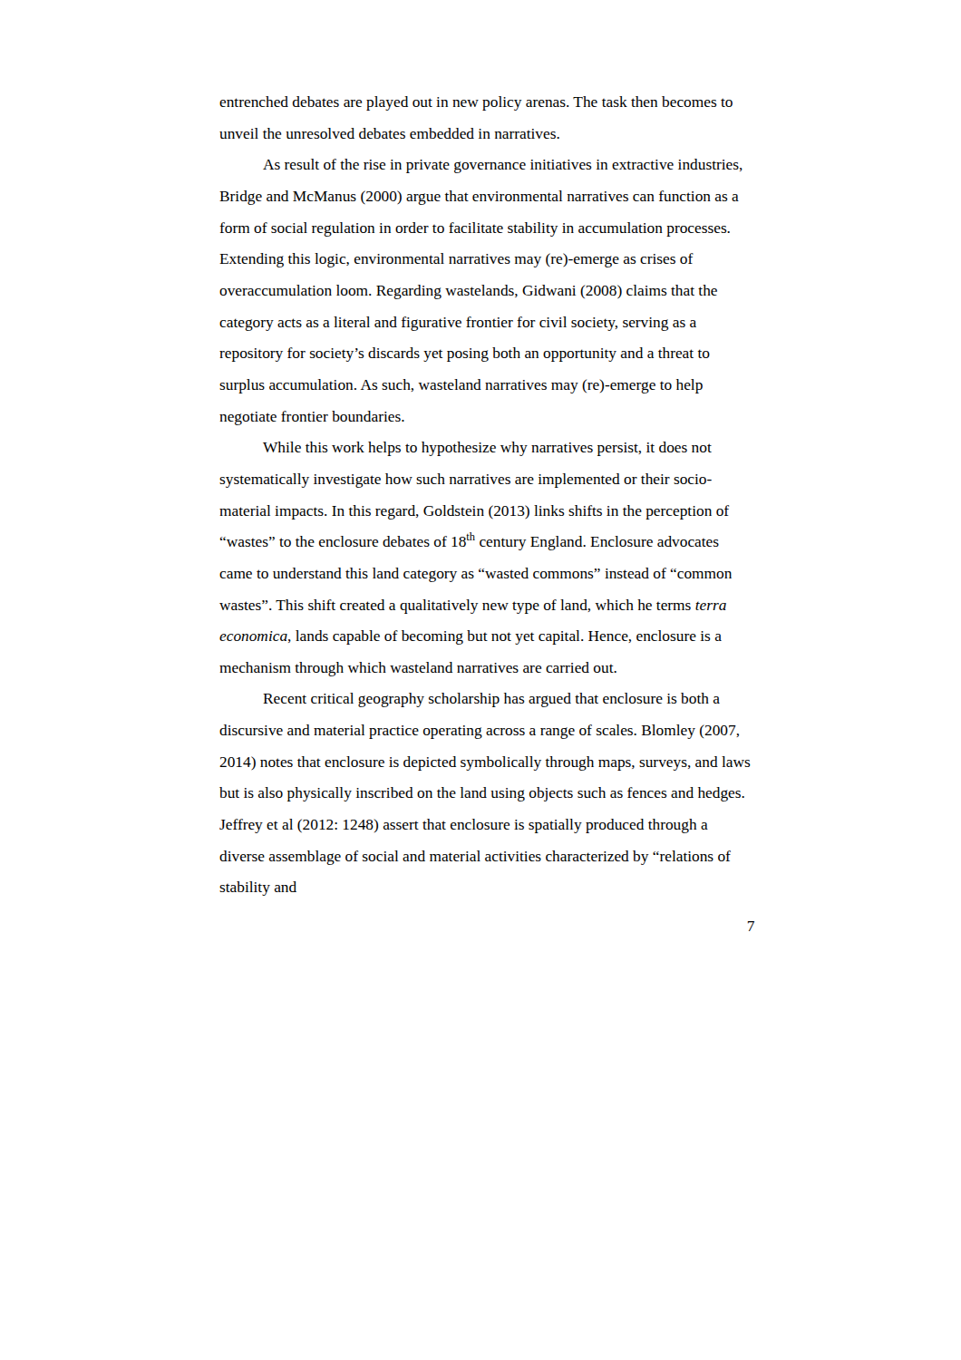entrenched debates are played out in new policy arenas. The task then becomes to unveil the unresolved debates embedded in narratives.
As result of the rise in private governance initiatives in extractive industries, Bridge and McManus (2000) argue that environmental narratives can function as a form of social regulation in order to facilitate stability in accumulation processes. Extending this logic, environmental narratives may (re)-emerge as crises of overaccumulation loom. Regarding wastelands, Gidwani (2008) claims that the category acts as a literal and figurative frontier for civil society, serving as a repository for society’s discards yet posing both an opportunity and a threat to surplus accumulation. As such, wasteland narratives may (re)-emerge to help negotiate frontier boundaries.
While this work helps to hypothesize why narratives persist, it does not systematically investigate how such narratives are implemented or their socio-material impacts. In this regard, Goldstein (2013) links shifts in the perception of “wastes” to the enclosure debates of 18th century England. Enclosure advocates came to understand this land category as “wasted commons” instead of “common wastes”. This shift created a qualitatively new type of land, which he terms terra economica, lands capable of becoming but not yet capital. Hence, enclosure is a mechanism through which wasteland narratives are carried out.
Recent critical geography scholarship has argued that enclosure is both a discursive and material practice operating across a range of scales. Blomley (2007, 2014) notes that enclosure is depicted symbolically through maps, surveys, and laws but is also physically inscribed on the land using objects such as fences and hedges. Jeffrey et al (2012: 1248) assert that enclosure is spatially produced through a diverse assemblage of social and material activities characterized by “relations of stability and
7